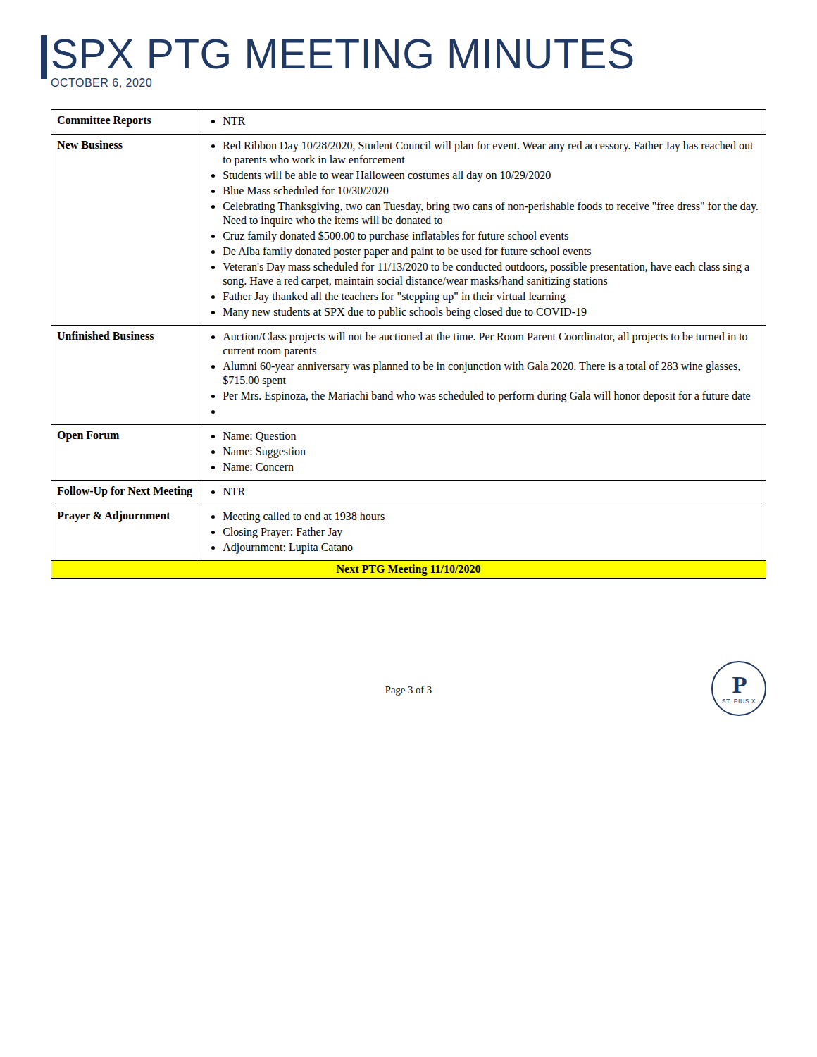SPX PTG Meeting Minutes
OCTOBER 6, 2020
| Committee Reports | NTR |
| New Business | Red Ribbon Day 10/28/2020, Student Council will plan for event. Wear any red accessory. Father Jay has reached out to parents who work in law enforcement Students will be able to wear Halloween costumes all day on 10/29/2020 Blue Mass scheduled for 10/30/2020 Celebrating Thanksgiving, two can Tuesday, bring two cans of non-perishable foods to receive "free dress" for the day. Need to inquire who the items will be donated to Cruz family donated $500.00 to purchase inflatables for future school events De Alba family donated poster paper and paint to be used for future school events Veteran's Day mass scheduled for 11/13/2020 to be conducted outdoors, possible presentation, have each class sing a song. Have a red carpet, maintain social distance/wear masks/hand sanitizing stations Father Jay thanked all the teachers for "stepping up" in their virtual learning Many new students at SPX due to public schools being closed due to COVID-19 |
| Unfinished Business | Auction/Class projects will not be auctioned at the time. Per Room Parent Coordinator, all projects to be turned in to current room parents Alumni 60-year anniversary was planned to be in conjunction with Gala 2020. There is a total of 283 wine glasses, $715.00 spent Per Mrs. Espinoza, the Mariachi band who was scheduled to perform during Gala will honor deposit for a future date |
| Open Forum | Name: Question Name: Suggestion Name: Concern |
| Follow-Up for Next Meeting | NTR |
| Prayer & Adjournment | Meeting called to end at 1938 hours Closing Prayer: Father Jay Adjournment: Lupita Catano |
| Next PTG Meeting 11/10/2020 |
Page 3 of 3
P ST. PIUS X